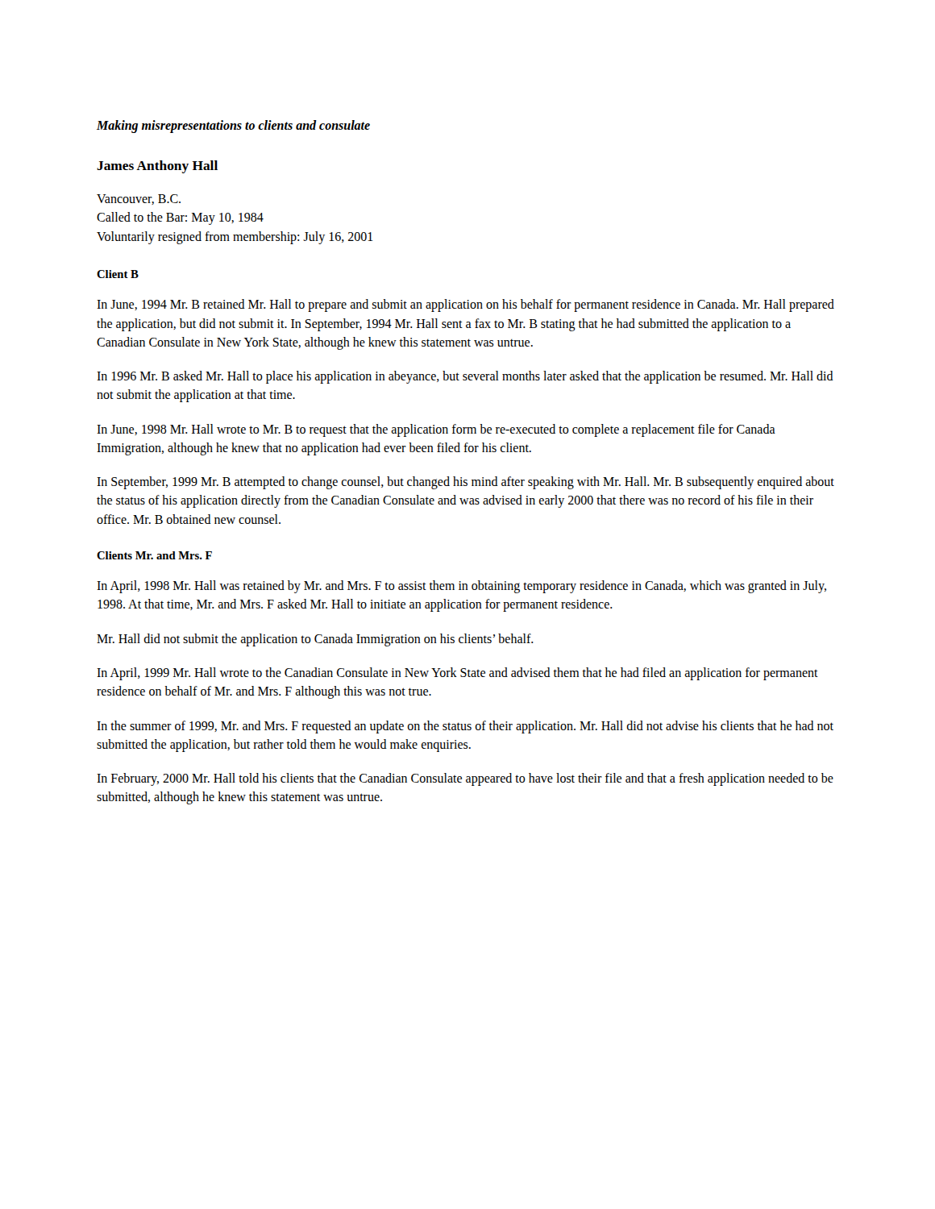Making misrepresentations to clients and consulate
James Anthony Hall
Vancouver, B.C.
Called to the Bar: May 10, 1984
Voluntarily resigned from membership: July 16, 2001
Client B
In June, 1994 Mr. B retained Mr. Hall to prepare and submit an application on his behalf for permanent residence in Canada. Mr. Hall prepared the application, but did not submit it. In September, 1994 Mr. Hall sent a fax to Mr. B stating that he had submitted the application to a Canadian Consulate in New York State, although he knew this statement was untrue.
In 1996 Mr. B asked Mr. Hall to place his application in abeyance, but several months later asked that the application be resumed. Mr. Hall did not submit the application at that time.
In June, 1998 Mr. Hall wrote to Mr. B to request that the application form be re-executed to complete a replacement file for Canada Immigration, although he knew that no application had ever been filed for his client.
In September, 1999 Mr. B attempted to change counsel, but changed his mind after speaking with Mr. Hall. Mr. B subsequently enquired about the status of his application directly from the Canadian Consulate and was advised in early 2000 that there was no record of his file in their office. Mr. B obtained new counsel.
Clients Mr. and Mrs. F
In April, 1998 Mr. Hall was retained by Mr. and Mrs. F to assist them in obtaining temporary residence in Canada, which was granted in July, 1998. At that time, Mr. and Mrs. F asked Mr. Hall to initiate an application for permanent residence.
Mr. Hall did not submit the application to Canada Immigration on his clients’ behalf.
In April, 1999 Mr. Hall wrote to the Canadian Consulate in New York State and advised them that he had filed an application for permanent residence on behalf of Mr. and Mrs. F although this was not true.
In the summer of 1999, Mr. and Mrs. F requested an update on the status of their application. Mr. Hall did not advise his clients that he had not submitted the application, but rather told them he would make enquiries.
In February, 2000 Mr. Hall told his clients that the Canadian Consulate appeared to have lost their file and that a fresh application needed to be submitted, although he knew this statement was untrue.